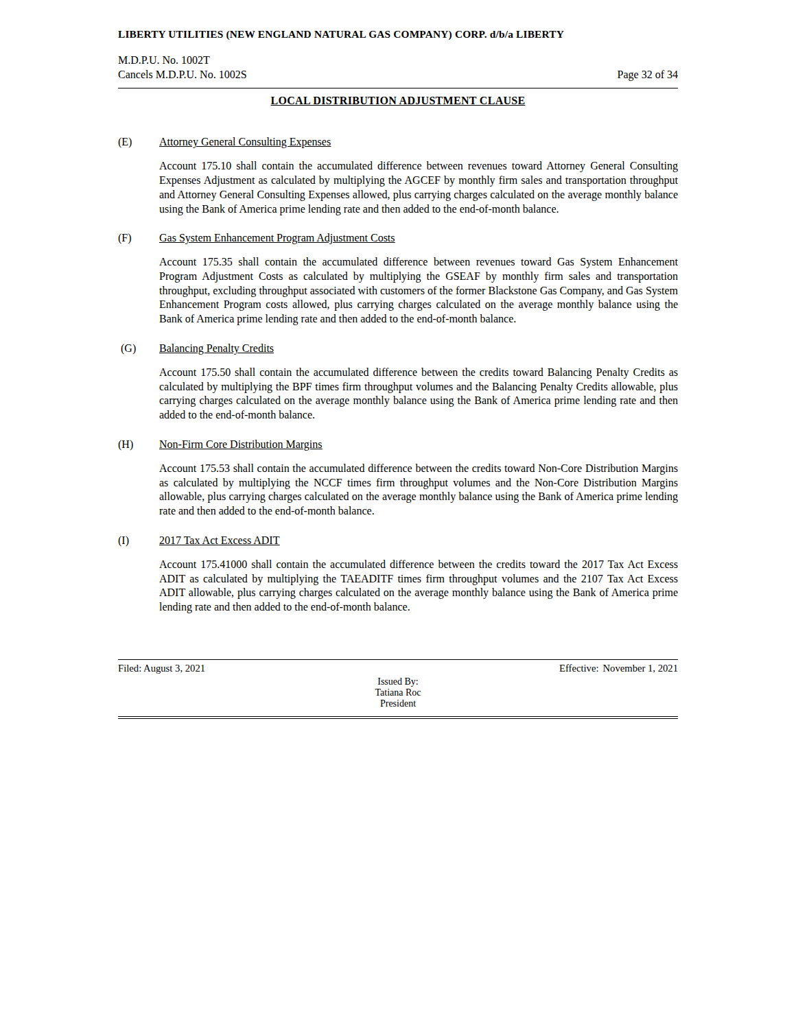LIBERTY UTILITIES (NEW ENGLAND NATURAL GAS COMPANY) CORP. d/b/a LIBERTY
M.D.P.U. No. 1002T
Cancels M.D.P.U. No. 1002S
Page 32 of 34
LOCAL DISTRIBUTION ADJUSTMENT CLAUSE
(E) Attorney General Consulting Expenses
Account 175.10 shall contain the accumulated difference between revenues toward Attorney General Consulting Expenses Adjustment as calculated by multiplying the AGCEF by monthly firm sales and transportation throughput and Attorney General Consulting Expenses allowed, plus carrying charges calculated on the average monthly balance using the Bank of America prime lending rate and then added to the end-of-month balance.
(F) Gas System Enhancement Program Adjustment Costs
Account 175.35 shall contain the accumulated difference between revenues toward Gas System Enhancement Program Adjustment Costs as calculated by multiplying the GSEAF by monthly firm sales and transportation throughput, excluding throughput associated with customers of the former Blackstone Gas Company, and Gas System Enhancement Program costs allowed, plus carrying charges calculated on the average monthly balance using the Bank of America prime lending rate and then added to the end-of-month balance.
(G) Balancing Penalty Credits
Account 175.50 shall contain the accumulated difference between the credits toward Balancing Penalty Credits as calculated by multiplying the BPF times firm throughput volumes and the Balancing Penalty Credits allowable, plus carrying charges calculated on the average monthly balance using the Bank of America prime lending rate and then added to the end-of-month balance.
(H) Non-Firm Core Distribution Margins
Account 175.53 shall contain the accumulated difference between the credits toward Non-Core Distribution Margins as calculated by multiplying the NCCF times firm throughput volumes and the Non-Core Distribution Margins allowable, plus carrying charges calculated on the average monthly balance using the Bank of America prime lending rate and then added to the end-of-month balance.
(I) 2017 Tax Act Excess ADIT
Account 175.41000 shall contain the accumulated difference between the credits toward the 2017 Tax Act Excess ADIT as calculated by multiplying the TAEADITF times firm throughput volumes and the 2107 Tax Act Excess ADIT allowable, plus carrying charges calculated on the average monthly balance using the Bank of America prime lending rate and then added to the end-of-month balance.
Filed: August 3, 2021
Effective: November 1, 2021
Issued By:
Tatiana Roc
President